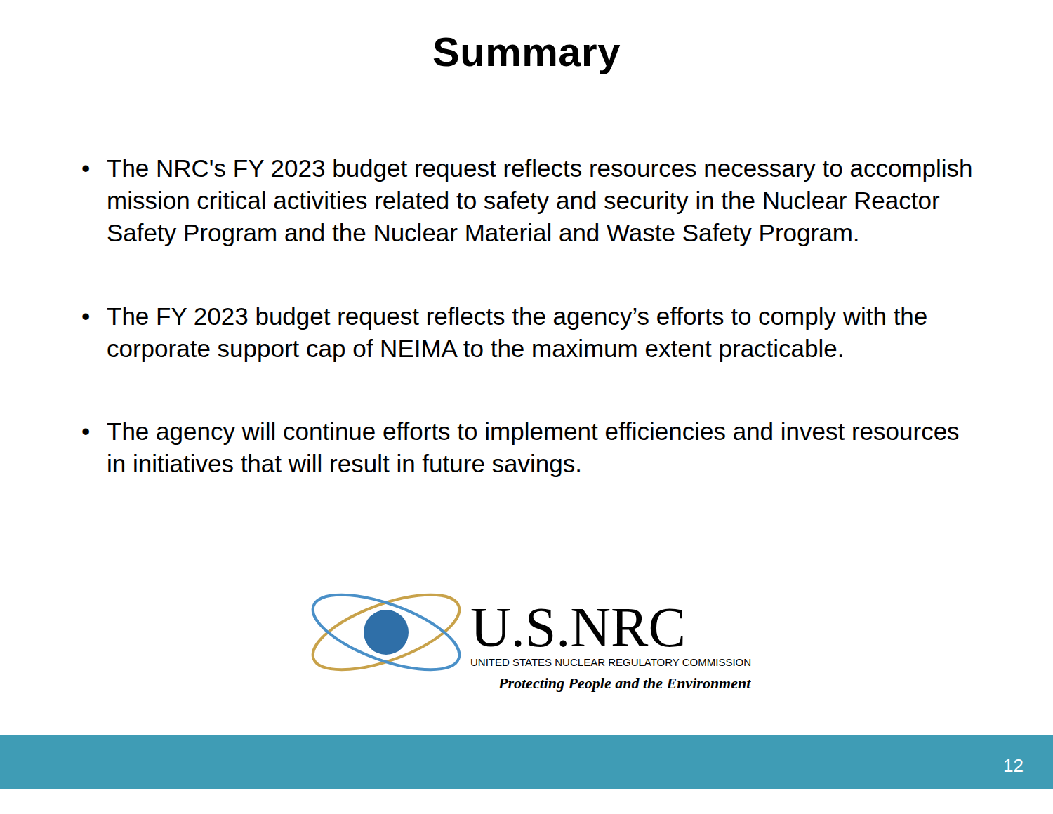Summary
The NRC's FY 2023 budget request reflects resources necessary to accomplish mission critical activities related to safety and security in the Nuclear Reactor Safety Program and the Nuclear Material and Waste Safety Program.
The FY 2023 budget request reflects the agency’s efforts to comply with the corporate support cap of NEIMA to the maximum extent practicable.
The agency will continue efforts to implement efficiencies and invest resources in initiatives that will result in future savings.
12